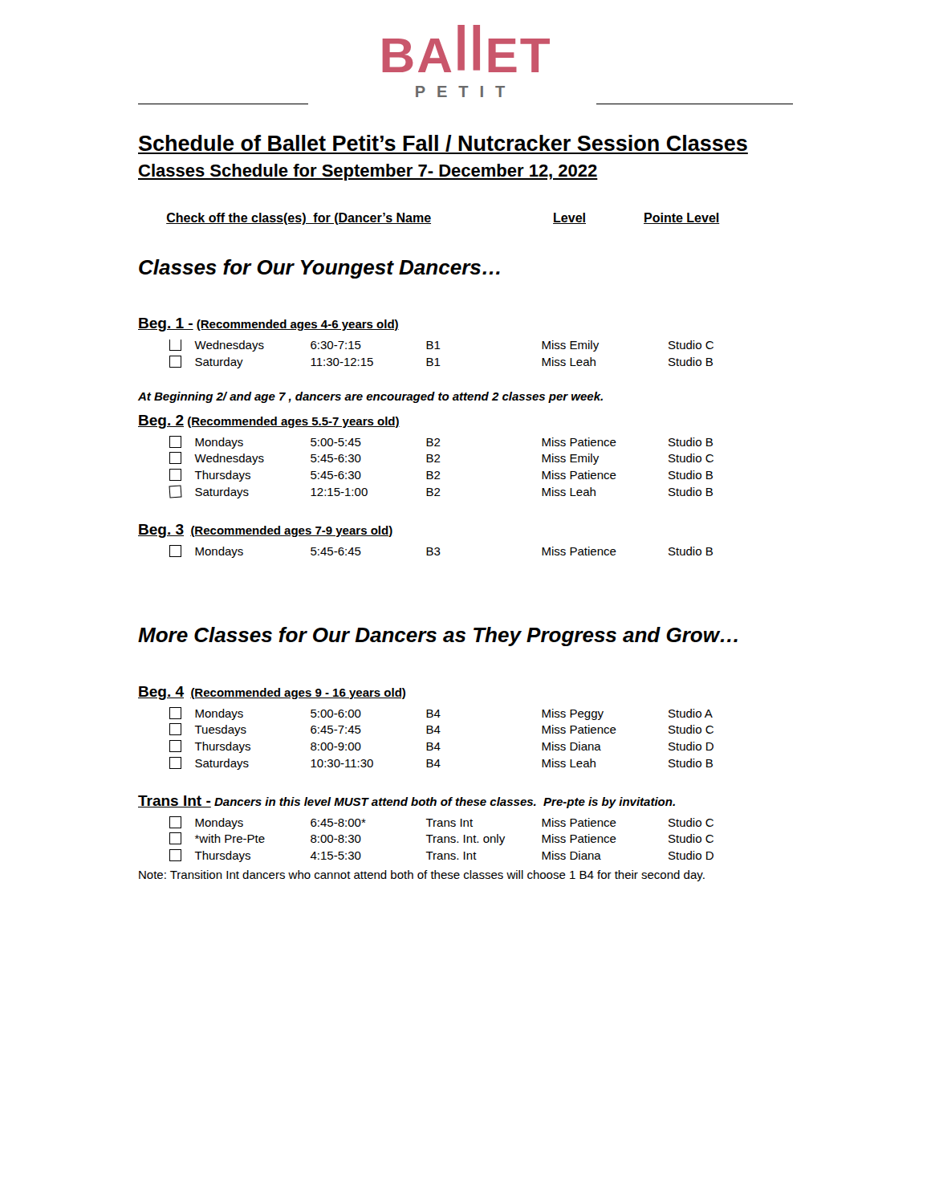BAll ET
PETIT
Schedule of Ballet Petit’s Fall / Nutcracker Session Classes
Classes Schedule for September 7- December 12, 2022
Check off the class(es) for (Dancer’s Name Level Pointe Level
Classes for Our Youngest Dancers…
Beg. 1 -
(Recommended ages 4-6 years old)
| | Wednesdays | 6:30-7:15 | B1 | Miss Emily | Studio C |
| | Saturday | 11:30-12:15 | B1 | Miss Leah | Studio B |
At Beginning 2/ and age 7 , dancers are encouraged to attend 2 classes per week.
Beg. 2
(Recommended ages 5.5-7 years old)
| | Mondays | 5:00-5:45 | B2 | Miss Patience | Studio B |
| | Wednesdays | 5:45-6:30 | B2 | Miss Emily | Studio C |
| | Thursdays | 5:45-6:30 | B2 | Miss Patience | Studio B |
| | Saturdays | 12:15-1:00 | B2 | Miss Leah | Studio B |
Beg. 3
(Recommended ages 7-9 years old)
| | Mondays | 5:45-6:45 | B3 | Miss Patience | Studio B |
More Classes for Our Dancers as They Progress and Grow…
Beg. 4
(Recommended ages 9 - 16 years old)
| | Mondays | 5:00-6:00 | B4 | Miss Peggy | Studio A |
| | Tuesdays | 6:45-7:45 | B4 | Miss Patience | Studio C |
| | Thursdays | 8:00-9:00 | B4 | Miss Diana | Studio D |
| | Saturdays | 10:30-11:30 | B4 | Miss Leah | Studio B |
Trans Int -
Dancers in this level MUST attend both of these classes. Pre-pte is by invitation.
| | Mondays | 6:45-8:00* | Trans Int | Miss Patience | Studio C |
| | *with Pre-Pte | 8:00-8:30 | Trans. Int. only | Miss Patience | Studio C |
| | Thursdays | 4:15-5:30 | Trans. Int | Miss Diana | Studio D |
Note: Transition Int dancers who cannot attend both of these classes will choose 1 B4 for their second day.